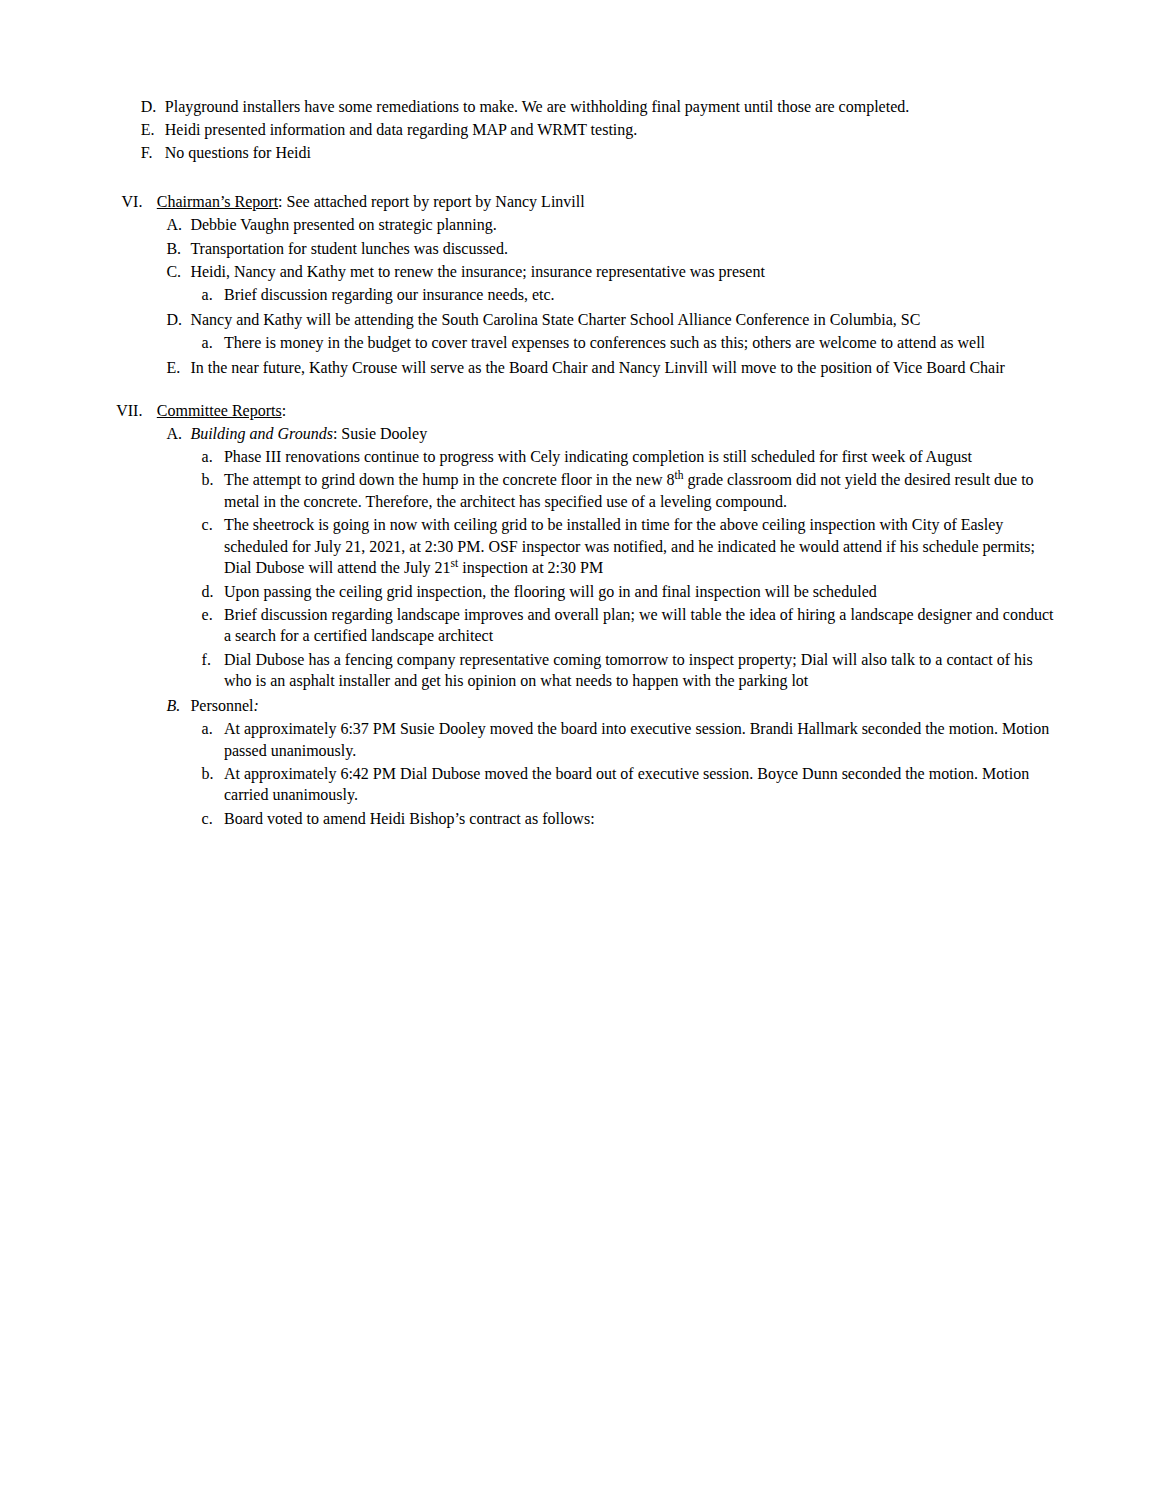D. Playground installers have some remediations to make. We are withholding final payment until those are completed.
E. Heidi presented information and data regarding MAP and WRMT testing.
F. No questions for Heidi
VI. Chairman’s Report: See attached report by report by Nancy Linvill
A. Debbie Vaughn presented on strategic planning.
B. Transportation for student lunches was discussed.
C. Heidi, Nancy and Kathy met to renew the insurance; insurance representative was present
a. Brief discussion regarding our insurance needs, etc.
D. Nancy and Kathy will be attending the South Carolina State Charter School Alliance Conference in Columbia, SC
a. There is money in the budget to cover travel expenses to conferences such as this; others are welcome to attend as well
E. In the near future, Kathy Crouse will serve as the Board Chair and Nancy Linvill will move to the position of Vice Board Chair
VII. Committee Reports:
A. Building and Grounds: Susie Dooley
a. Phase III renovations continue to progress with Cely indicating completion is still scheduled for first week of August
b. The attempt to grind down the hump in the concrete floor in the new 8th grade classroom did not yield the desired result due to metal in the concrete. Therefore, the architect has specified use of a leveling compound.
c. The sheetrock is going in now with ceiling grid to be installed in time for the above ceiling inspection with City of Easley scheduled for July 21, 2021, at 2:30 PM. OSF inspector was notified, and he indicated he would attend if his schedule permits; Dial Dubose will attend the July 21st inspection at 2:30 PM
d. Upon passing the ceiling grid inspection, the flooring will go in and final inspection will be scheduled
e. Brief discussion regarding landscape improves and overall plan; we will table the idea of hiring a landscape designer and conduct a search for a certified landscape architect
f. Dial Dubose has a fencing company representative coming tomorrow to inspect property; Dial will also talk to a contact of his who is an asphalt installer and get his opinion on what needs to happen with the parking lot
B. Personnel:
a. At approximately 6:37 PM Susie Dooley moved the board into executive session. Brandi Hallmark seconded the motion. Motion passed unanimously.
b. At approximately 6:42 PM Dial Dubose moved the board out of executive session. Boyce Dunn seconded the motion. Motion carried unanimously.
c. Board voted to amend Heidi Bishop’s contract as follows: